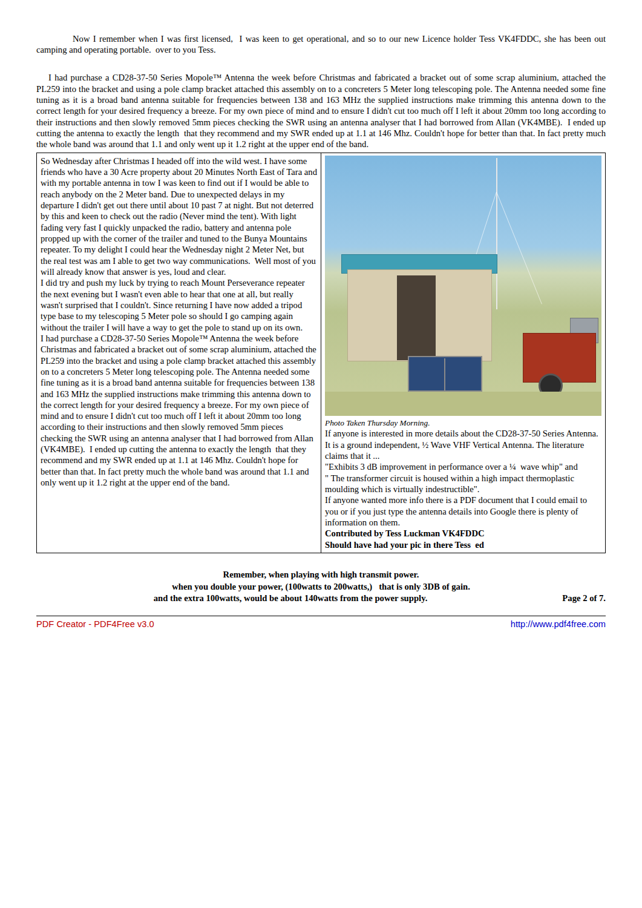Now I remember when I was first licensed, I was keen to get operational, and so to our new Licence holder Tess VK4FDDC, she has been out camping and operating portable. over to you Tess.
I had purchase a CD28-37-50 Series Mopole™ Antenna the week before Christmas and fabricated a bracket out of some scrap aluminium, attached the PL259 into the bracket and using a pole clamp bracket attached this assembly on to a concreters 5 Meter long telescoping pole. The Antenna needed some fine tuning as it is a broad band antenna suitable for frequencies between 138 and 163 MHz the supplied instructions make trimming this antenna down to the correct length for your desired frequency a breeze. For my own piece of mind and to ensure I didn't cut too much off I left it about 20mm too long according to their instructions and then slowly removed 5mm pieces checking the SWR using an antenna analyser that I had borrowed from Allan (VK4MBE). I ended up cutting the antenna to exactly the length that they recommend and my SWR ended up at 1.1 at 146 Mhz. Couldn't hope for better than that. In fact pretty much the whole band was around that 1.1 and only went up it 1.2 right at the upper end of the band.
| So Wednesday after Christmas I headed off into the wild west. I have some friends who have a 30 Acre property about 20 Minutes North East of Tara and with my portable antenna in tow I was keen to find out if I would be able to reach anybody on the 2 Meter band. Due to unexpected delays in my departure I didn't get out there until about 10 past 7 at night. But not deterred by this and keen to check out the radio (Never mind the tent). With light fading very fast I quickly unpacked the radio, battery and antenna pole propped up with the corner of the trailer and tuned to the Bunya Mountains repeater. To my delight I could hear the Wednesday night 2 Meter Net, but the real test was am I able to get two way communications. Well most of you will already know that answer is yes, loud and clear. I did try and push my luck by trying to reach Mount Perseverance repeater the next evening but I wasn't even able to hear that one at all, but really wasn't surprised that I couldn't. Since returning I have now added a tripod type base to my telescoping 5 Meter pole so should I go camping again without the trailer I will have a way to get the pole to stand up on its own. I had purchase a CD28-37-50 Series Mopole™ Antenna the week before Christmas and fabricated a bracket out of some scrap aluminium, attached the PL259 into the bracket and using a pole clamp bracket attached this assembly on to a concreters 5 Meter long telescoping pole. The Antenna needed some fine tuning as it is a broad band antenna suitable for frequencies between 138 and 163 MHz the supplied instructions make trimming this antenna down to the correct length for your desired frequency a breeze. For my own piece of mind and to ensure I didn't cut too much off I left it about 20mm too long according to their instructions and then slowly removed 5mm pieces checking the SWR using an antenna analyser that I had borrowed from Allan (VK4MBE). I ended up cutting the antenna to exactly the length that they recommend and my SWR ended up at 1.1 at 146 Mhz. Couldn't hope for better than that. In fact pretty much the whole band was around that 1.1 and only went up it 1.2 right at the upper end of the band. | Photo Taken Thursday Morning. If anyone is interested in more details about the CD28-37-50 Series Antenna. It is a ground independent, ½ Wave VHF Vertical Antenna. The literature claims that it ... "Exhibits 3 dB improvement in performance over a ¼ wave whip" and " The transformer circuit is housed within a high impact thermoplastic moulding which is virtually indestructible". If anyone wanted more info there is a PDF document that I could email to you or if you just type the antenna details into Google there is plenty of information on them. Contributed by Tess Luckman VK4FDDC Should have had your pic in there Tess ed |
Remember, when playing with high transmit power.
when you double your power, (100watts to 200watts,) that is only 3DB of gain.
and the extra 100watts, would be about 140watts from the power supply. Page 2 of 7.
PDF Creator - PDF4Free v3.0 http://www.pdf4free.com